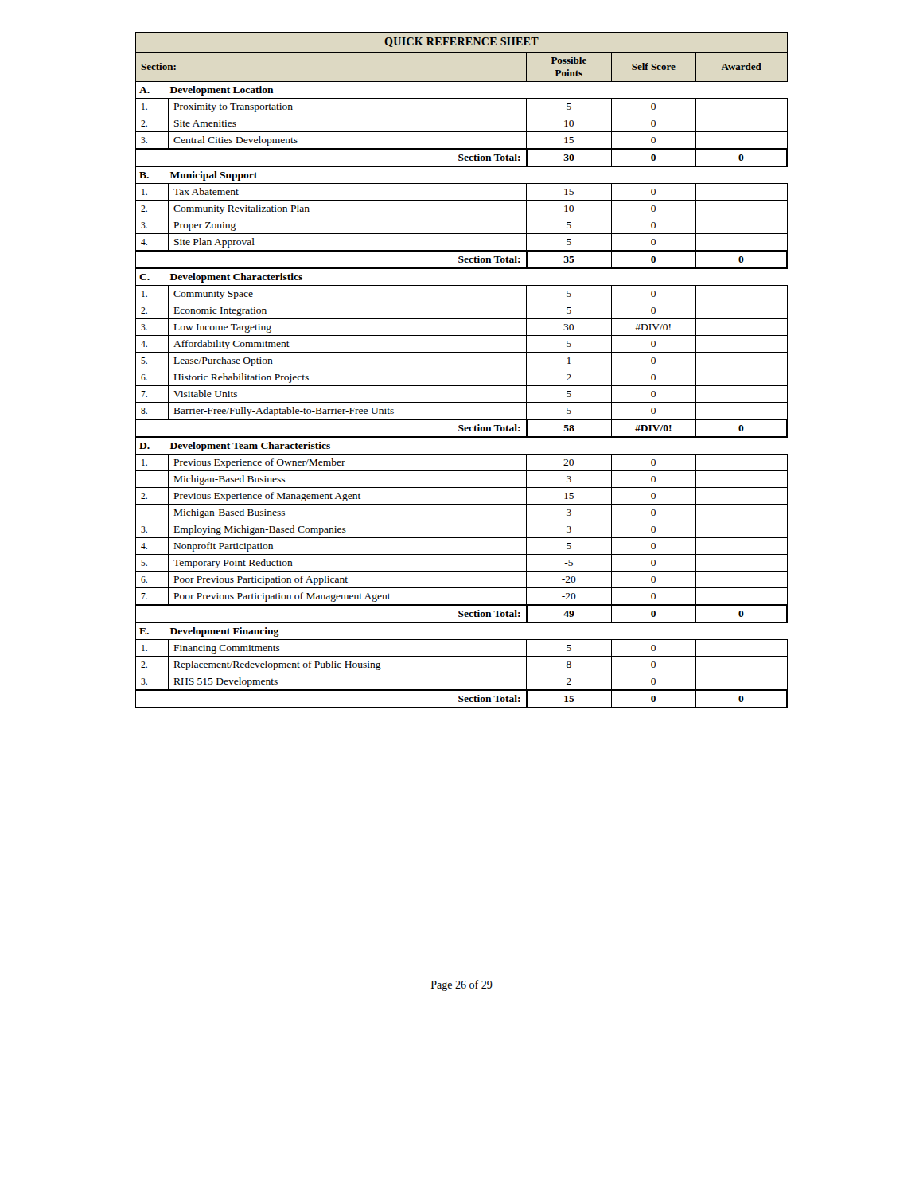QUICK REFERENCE SHEET
| Section: | Possible Points | Self Score | Awarded |
| --- | --- | --- | --- |
| A. | Development Location |
| 1. | Proximity to Transportation | 5 | 0 | |
| 2. | Site Amenities | 10 | 0 | |
| 3. | Central Cities Developments | 15 | 0 | |
| | Section Total: | 30 | 0 | 0 |
| B. | Municipal Support |
| 1. | Tax Abatement | 15 | 0 | |
| 2. | Community Revitalization Plan | 10 | 0 | |
| 3. | Proper Zoning | 5 | 0 | |
| 4. | Site Plan Approval | 5 | 0 | |
| | Section Total: | 35 | 0 | 0 |
| C. | Development Characteristics |
| 1. | Community Space | 5 | 0 | |
| 2. | Economic Integration | 5 | 0 | |
| 3. | Low Income Targeting | 30 | #DIV/0! | |
| 4. | Affordability Commitment | 5 | 0 | |
| 5. | Lease/Purchase Option | 1 | 0 | |
| 6. | Historic Rehabilitation Projects | 2 | 0 | |
| 7. | Visitable Units | 5 | 0 | |
| 8. | Barrier-Free/Fully-Adaptable-to-Barrier-Free Units | 5 | 0 | |
| | Section Total: | 58 | #DIV/0! | 0 |
| D. | Development Team Characteristics |
| 1. | Previous Experience of Owner/Member | 20 | 0 | |
| | Michigan-Based Business | 3 | 0 | |
| 2. | Previous Experience of Management Agent | 15 | 0 | |
| | Michigan-Based Business | 3 | 0 | |
| 3. | Employing Michigan-Based Companies | 3 | 0 | |
| 4. | Nonprofit Participation | 5 | 0 | |
| 5. | Temporary Point Reduction | -5 | 0 | |
| 6. | Poor Previous Participation of Applicant | -20 | 0 | |
| 7. | Poor Previous Participation of Management Agent | -20 | 0 | |
| | Section Total: | 49 | 0 | 0 |
| E. | Development Financing |
| 1. | Financing Commitments | 5 | 0 | |
| 2. | Replacement/Redevelopment of Public Housing | 8 | 0 | |
| 3. | RHS 515 Developments | 2 | 0 | |
| | Section Total: | 15 | 0 | 0 |
Page 26 of 29